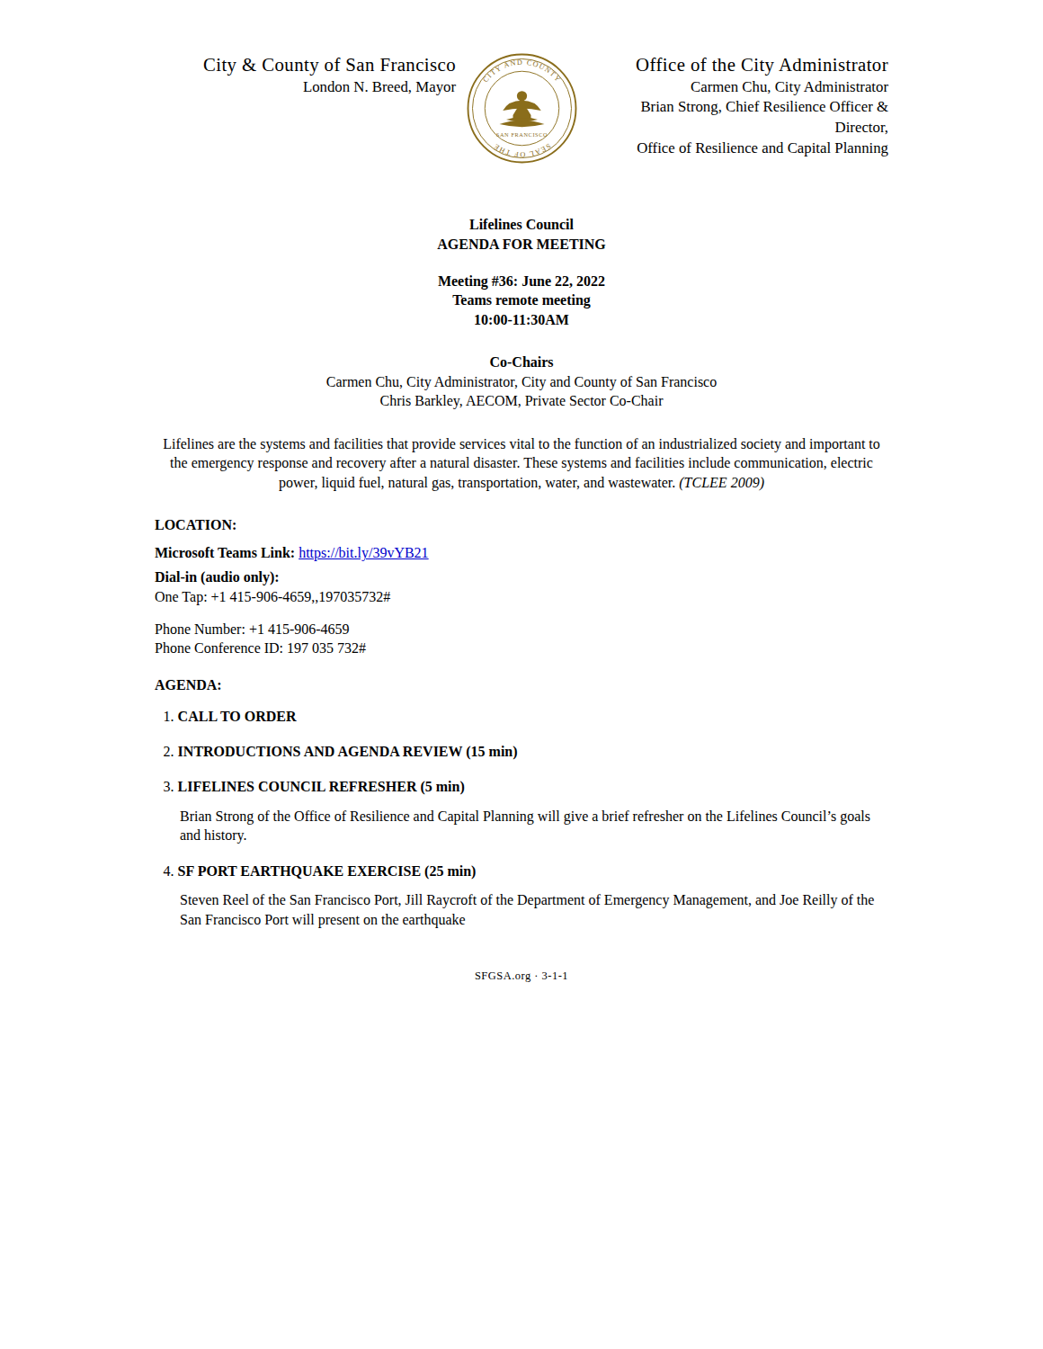City & County of San Francisco
London N. Breed, Mayor
CITY AND COUNTY SEAL OF THE SAN FRANCISCO
Office of the City Administrator
Carmen Chu, City Administrator
Brian Strong, Chief Resilience Officer & Director,
Office of Resilience and Capital Planning
Lifelines Council
AGENDA FOR MEETING
Meeting #36: June 22, 2022
Teams remote meeting
10:00-11:30AM
Co-Chairs
Carmen Chu, City Administrator, City and County of San Francisco
Chris Barkley, AECOM, Private Sector Co-Chair
Lifelines are the systems and facilities that provide services vital to the function of an industrialized society and important to the emergency response and recovery after a natural disaster. These systems and facilities include communication, electric power, liquid fuel, natural gas, transportation, water, and wastewater. (TCLEE 2009)
LOCATION:
Microsoft Teams Link: https://bit.ly/39vYB21
Dial-in (audio only):
One Tap: +1 415-906-4659,,197035732#
Phone Number: +1 415-906-4659
Phone Conference ID: 197 035 732#
AGENDA:
CALL TO ORDER
INTRODUCTIONS AND AGENDA REVIEW (15 min)
LIFELINES COUNCIL REFRESHER (5 min)
Brian Strong of the Office of Resilience and Capital Planning will give a brief refresher on the Lifelines Council’s goals and history.
SF PORT EARTHQUAKE EXERCISE (25 min)
Steven Reel of the San Francisco Port, Jill Raycroft of the Department of Emergency Management, and Joe Reilly of the San Francisco Port will present on the earthquake
SFGSA.org · 3-1-1